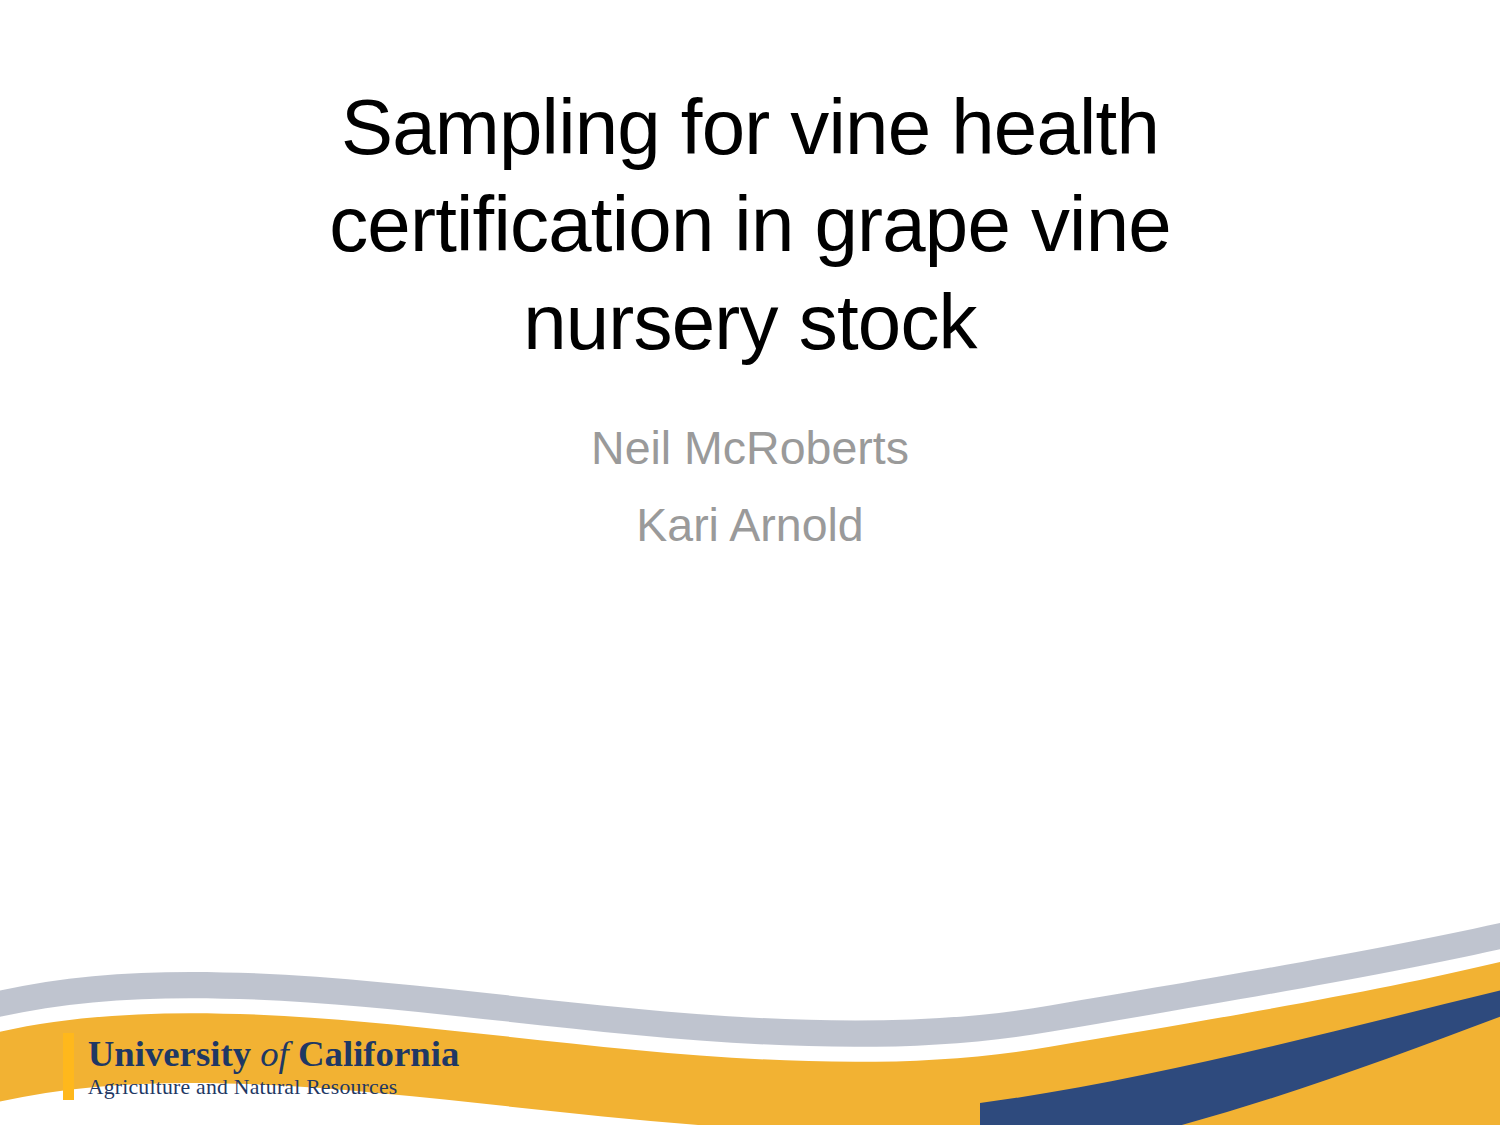Sampling for vine health certification in grape vine nursery stock
Neil McRoberts
Kari Arnold
University of California
Agriculture and Natural Resources